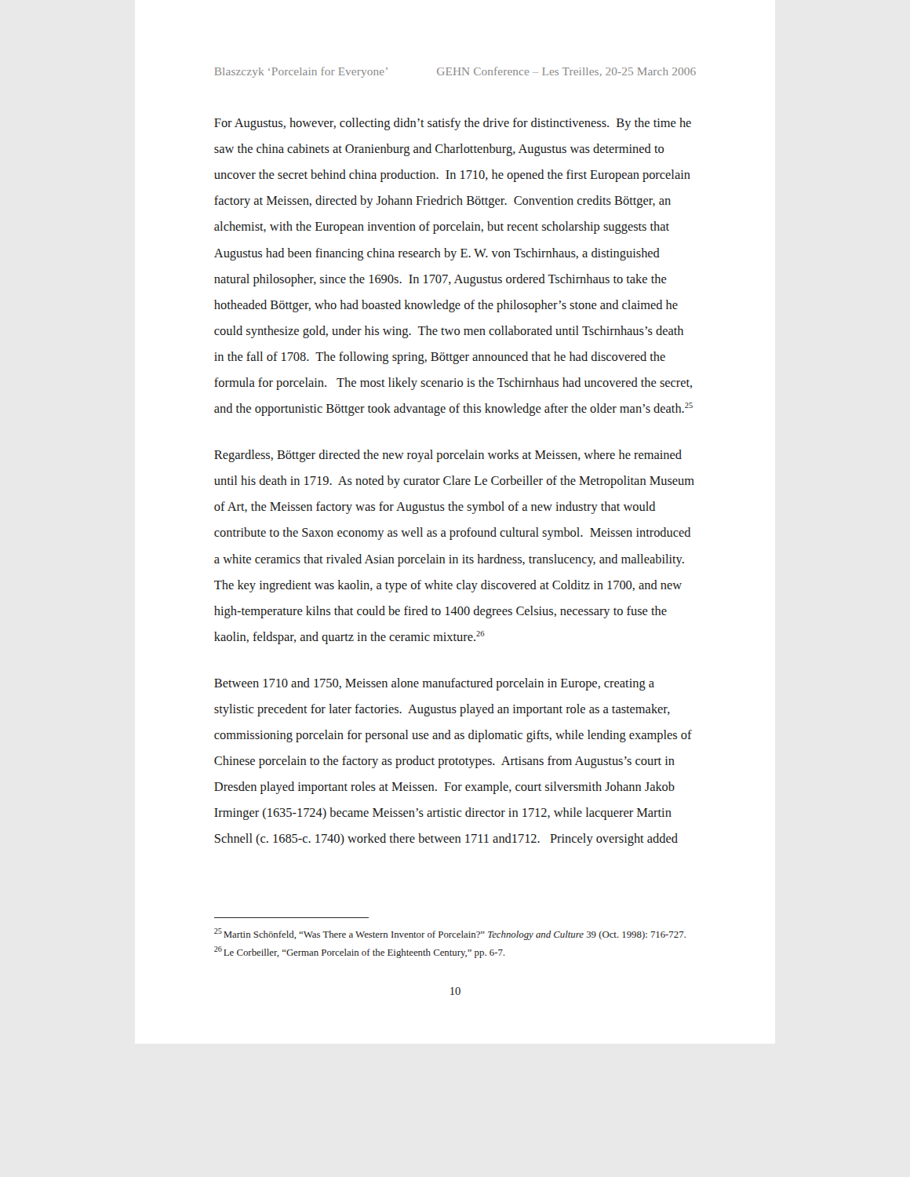Blaszczyk ‘Porcelain for Everyone’ GEHN Conference – Les Treilles, 20-25 March 2006
For Augustus, however, collecting didn’t satisfy the drive for distinctiveness. By the time he saw the china cabinets at Oranienburg and Charlottenburg, Augustus was determined to uncover the secret behind china production. In 1710, he opened the first European porcelain factory at Meissen, directed by Johann Friedrich Böttger. Convention credits Böttger, an alchemist, with the European invention of porcelain, but recent scholarship suggests that Augustus had been financing china research by E. W. von Tschirnhaus, a distinguished natural philosopher, since the 1690s. In 1707, Augustus ordered Tschirnhaus to take the hotheaded Böttger, who had boasted knowledge of the philosopher’s stone and claimed he could synthesize gold, under his wing. The two men collaborated until Tschirnhaus’s death in the fall of 1708. The following spring, Böttger announced that he had discovered the formula for porcelain. The most likely scenario is the Tschirnhaus had uncovered the secret, and the opportunistic Böttger took advantage of this knowledge after the older man’s death.25
Regardless, Böttger directed the new royal porcelain works at Meissen, where he remained until his death in 1719. As noted by curator Clare Le Corbeiller of the Metropolitan Museum of Art, the Meissen factory was for Augustus the symbol of a new industry that would contribute to the Saxon economy as well as a profound cultural symbol. Meissen introduced a white ceramics that rivaled Asian porcelain in its hardness, translucency, and malleability. The key ingredient was kaolin, a type of white clay discovered at Colditz in 1700, and new high-temperature kilns that could be fired to 1400 degrees Celsius, necessary to fuse the kaolin, feldspar, and quartz in the ceramic mixture.26
Between 1710 and 1750, Meissen alone manufactured porcelain in Europe, creating a stylistic precedent for later factories. Augustus played an important role as a tastemaker, commissioning porcelain for personal use and as diplomatic gifts, while lending examples of Chinese porcelain to the factory as product prototypes. Artisans from Augustus’s court in Dresden played important roles at Meissen. For example, court silversmith Johann Jakob Irminger (1635-1724) became Meissen’s artistic director in 1712, while lacquerer Martin Schnell (c. 1685-c. 1740) worked there between 1711 and1712. Princely oversight added
25 Martin Schönfeld, “Was There a Western Inventor of Porcelain?” Technology and Culture 39 (Oct. 1998): 716-727.
26 Le Corbeiller, “German Porcelain of the Eighteenth Century,” pp. 6-7.
10